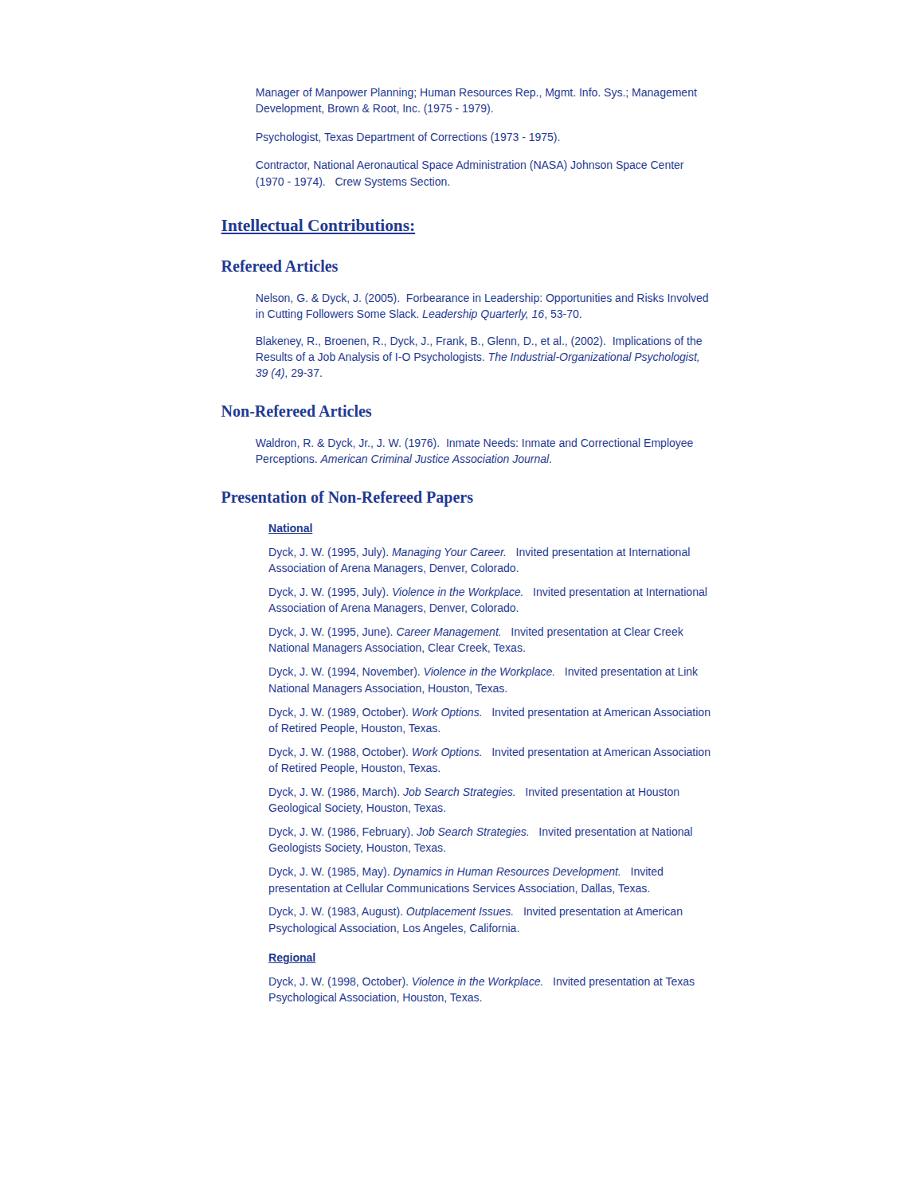Manager of Manpower Planning; Human Resources Rep., Mgmt. Info. Sys.; Management Development, Brown & Root, Inc. (1975 - 1979).
Psychologist, Texas Department of Corrections (1973 - 1975).
Contractor, National Aeronautical Space Administration (NASA) Johnson Space Center (1970 - 1974). Crew Systems Section.
Intellectual Contributions:
Refereed Articles
Nelson, G. & Dyck, J. (2005). Forbearance in Leadership: Opportunities and Risks Involved in Cutting Followers Some Slack. Leadership Quarterly, 16, 53-70.
Blakeney, R., Broenen, R., Dyck, J., Frank, B., Glenn, D., et al., (2002). Implications of the Results of a Job Analysis of I-O Psychologists. The Industrial-Organizational Psychologist, 39 (4), 29-37.
Non-Refereed Articles
Waldron, R. & Dyck, Jr., J. W. (1976). Inmate Needs: Inmate and Correctional Employee Perceptions. American Criminal Justice Association Journal.
Presentation of Non-Refereed Papers
National
Dyck, J. W. (1995, July). Managing Your Career. Invited presentation at International Association of Arena Managers, Denver, Colorado.
Dyck, J. W. (1995, July). Violence in the Workplace. Invited presentation at International Association of Arena Managers, Denver, Colorado.
Dyck, J. W. (1995, June). Career Management. Invited presentation at Clear Creek National Managers Association, Clear Creek, Texas.
Dyck, J. W. (1994, November). Violence in the Workplace. Invited presentation at Link National Managers Association, Houston, Texas.
Dyck, J. W. (1989, October). Work Options. Invited presentation at American Association of Retired People, Houston, Texas.
Dyck, J. W. (1988, October). Work Options. Invited presentation at American Association of Retired People, Houston, Texas.
Dyck, J. W. (1986, March). Job Search Strategies. Invited presentation at Houston Geological Society, Houston, Texas.
Dyck, J. W. (1986, February). Job Search Strategies. Invited presentation at National Geologists Society, Houston, Texas.
Dyck, J. W. (1985, May). Dynamics in Human Resources Development. Invited presentation at Cellular Communications Services Association, Dallas, Texas.
Dyck, J. W. (1983, August). Outplacement Issues. Invited presentation at American Psychological Association, Los Angeles, California.
Regional
Dyck, J. W. (1998, October). Violence in the Workplace. Invited presentation at Texas Psychological Association, Houston, Texas.